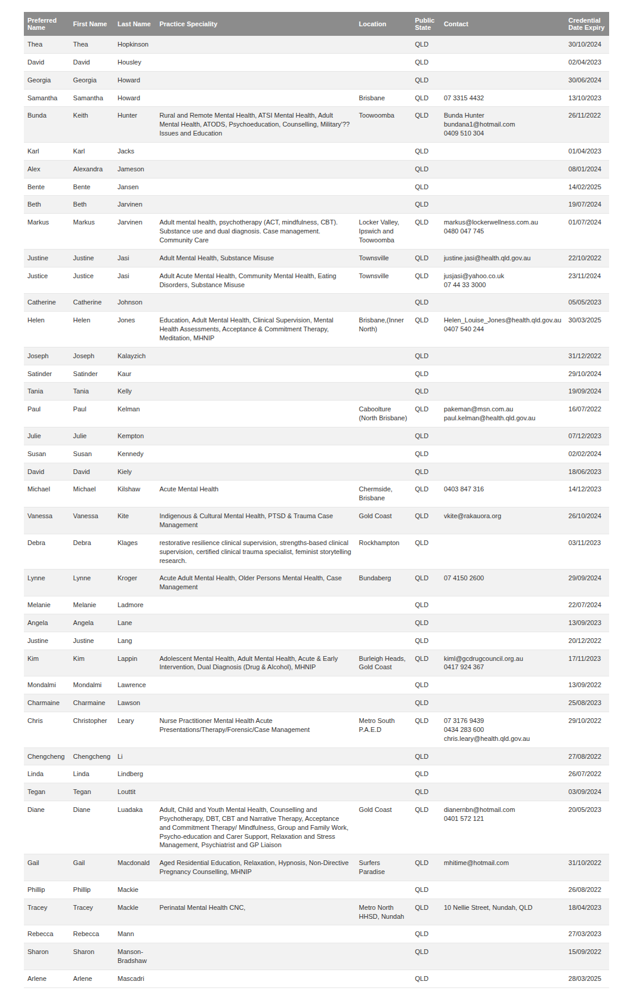| Preferred Name | First Name | Last Name | Practice Speciality | Location | Public State | Contact | Credential Date Expiry |
| --- | --- | --- | --- | --- | --- | --- | --- |
| Thea | Thea | Hopkinson | | | QLD | | 30/10/2024 |
| David | David | Housley | | | QLD | | 02/04/2023 |
| Georgia | Georgia | Howard | | | QLD | | 30/06/2024 |
| Samantha | Samantha | Howard | | Brisbane | QLD | 07 3315 4432 | 13/10/2023 |
| Bunda | Keith | Hunter | Rural and Remote Mental Health, ATSI Mental Health, Adult Mental Health, ATODS, Psychoeducation, Counselling, Military'??Issues and Education | Toowoomba | QLD | Bunda Hunter bundana1@hotmail.com 0409 510 304 | 26/11/2022 |
| Karl | Karl | Jacks | | | QLD | | 01/04/2023 |
| Alex | Alexandra | Jameson | | | QLD | | 08/01/2024 |
| Bente | Bente | Jansen | | | QLD | | 14/02/2025 |
| Beth | Beth | Jarvinen | | | QLD | | 19/07/2024 |
| Markus | Markus | Jarvinen | Adult mental health, psychotherapy (ACT, mindfulness, CBT). Substance use and dual diagnosis. Case management. Community Care | Locker Valley, Ipswich and Toowoomba | QLD | markus@lockerwellness.com.au 0480 047 745 | 01/07/2024 |
| Justine | Justine | Jasi | Adult Mental Health, Substance Misuse | Townsville | QLD | justine.jasi@health.qld.gov.au | 22/10/2022 |
| Justice | Justice | Jasi | Adult Acute Mental Health, Community Mental Health, Eating Disorders, Substance Misuse | Townsville | QLD | jusjasi@yahoo.co.uk 07 44 33 3000 | 23/11/2024 |
| Catherine | Catherine | Johnson | | | QLD | | 05/05/2023 |
| Helen | Helen | Jones | Education, Adult Mental Health, Clinical Supervision, Mental Health Assessments, Acceptance & Commitment Therapy, Meditation, MHNIP | Brisbane,(Inner North) | QLD | Helen_Louise_Jones@health.qld.gov.au 0407 540 244 | 30/03/2025 |
| Joseph | Joseph | Kalayzich | | | QLD | | 31/12/2022 |
| Satinder | Satinder | Kaur | | | QLD | | 29/10/2024 |
| Tania | Tania | Kelly | | | QLD | | 19/09/2024 |
| Paul | Paul | Kelman | | Caboolture (North Brisbane) | QLD | pakeman@msn.com.au paul.kelman@health.qld.gov.au | 16/07/2022 |
| Julie | Julie | Kempton | | | QLD | | 07/12/2023 |
| Susan | Susan | Kennedy | | | QLD | | 02/02/2024 |
| David | David | Kiely | | | QLD | | 18/06/2023 |
| Michael | Michael | Kilshaw | Acute Mental Health | Chermside, Brisbane | QLD | 0403 847 316 | 14/12/2023 |
| Vanessa | Vanessa | Kite | Indigenous & Cultural Mental Health, PTSD & Trauma Case Management | Gold Coast | QLD | vkite@rakauora.org | 26/10/2024 |
| Debra | Debra | Klages | restorative resilience clinical supervision, strengths-based clinical supervision, certified clinical trauma specialist, feminist storytelling research. | Rockhampton | QLD | | 03/11/2023 |
| Lynne | Lynne | Kroger | Acute Adult Mental Health, Older Persons Mental Health, Case Management | Bundaberg | QLD | 07 4150 2600 | 29/09/2024 |
| Melanie | Melanie | Ladmore | | | QLD | | 22/07/2024 |
| Angela | Angela | Lane | | | QLD | | 13/09/2023 |
| Justine | Justine | Lang | | | QLD | | 20/12/2022 |
| Kim | Kim | Lappin | Adolescent Mental Health, Adult Mental Health, Acute & Early Intervention, Dual Diagnosis (Drug & Alcohol), MHNIP | Burleigh Heads, Gold Coast | QLD | kiml@gcdrugcouncil.org.au 0417 924 367 | 17/11/2023 |
| Mondalmi | Mondalmi | Lawrence | | | QLD | | 13/09/2022 |
| Charmaine | Charmaine | Lawson | | | QLD | | 25/08/2023 |
| Chris | Christopher | Leary | Nurse Practitioner Mental Health Acute Presentations/Therapy/Forensic/Case Management | Metro South P.A.E.D | QLD | 07 3176 9439 0434 283 600 chris.leary@health.qld.gov.au | 29/10/2022 |
| Chengcheng | Chengcheng | Li | | | QLD | | 27/08/2022 |
| Linda | Linda | Lindberg | | | QLD | | 26/07/2022 |
| Tegan | Tegan | Louttit | | | QLD | | 03/09/2024 |
| Diane | Diane | Luadaka | Adult, Child and Youth Mental Health, Counselling and Psychotherapy, DBT, CBT and Narrative Therapy, Acceptance and Commitment Therapy/ Mindfulness, Group and Family Work, Psycho-education and Carer Support, Relaxation and Stress Management, Psychiatrist and GP Liaison | Gold Coast | QLD | dianernbn@hotmail.com 0401 572 121 | 20/05/2023 |
| Gail | Gail | Macdonald | Aged Residential Education, Relaxation, Hypnosis, Non-Directive Pregnancy Counselling, MHNIP | Surfers Paradise | QLD | mhitime@hotmail.com | 31/10/2022 |
| Phillip | Phillip | Mackie | | | QLD | | 26/08/2022 |
| Tracey | Tracey | Mackle | Perinatal Mental Health CNC, | Metro North HHSD, Nundah | QLD | 10 Nellie Street, Nundah, QLD | 18/04/2023 |
| Rebecca | Rebecca | Mann | | | QLD | | 27/03/2023 |
| Sharon | Sharon | Manson-Bradshaw | | | QLD | | 15/09/2022 |
| Arlene | Arlene | Mascadri | | | QLD | | 28/03/2025 |